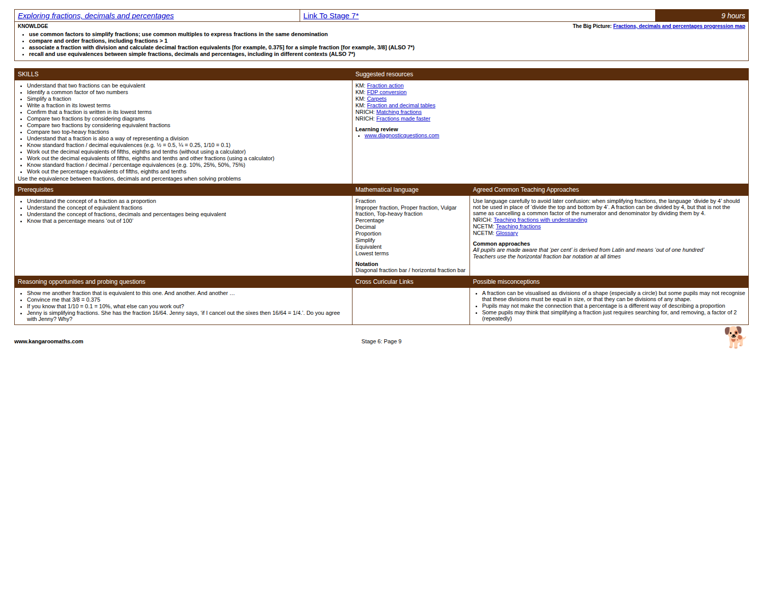| Exploring fractions, decimals and percentages | Link To Stage 7* | 9 hours |
KNOWLDGE The Big Picture: Fractions, decimals and percentages progression map
use common factors to simplify fractions; use common multiples to express fractions in the same denomination
compare and order fractions, including fractions > 1
associate a fraction with division and calculate decimal fraction equivalents [for example, 0.375] for a simple fraction [for example, 3/8] (ALSO 7*)
recall and use equivalences between simple fractions, decimals and percentages, including in different contexts (ALSO 7*)
| SKILLS | Suggested resources |
| --- | --- |
| Understand that two fractions can be equivalent Identify a common factor of two numbers Simplify a fraction Write a fraction in its lowest terms Confirm that a fraction is written in its lowest terms Compare two fractions by considering diagrams Compare two fractions by considering equivalent fractions Compare two top-heavy fractions Understand that a fraction is also a way of representing a division Know standard fraction / decimal equivalences (e.g. ½ = 0.5, ¼ = 0.25, 1/10 = 0.1) Work out the decimal equivalents of fifths, eighths and tenths (without using a calculator) Work out the decimal equivalents of fifths, eighths and tenths and other fractions (using a calculator) Know standard fraction / decimal / percentage equivalences (e.g. 10%, 25%, 50%, 75%) Work out the percentage equivalents of fifths, eighths and tenths Use the equivalence between fractions, decimals and percentages when solving problems | KM: Fraction action KM: FDP conversion KM: Carpets KM: Fraction and decimal tables NRICH: Matching fractions NRICH: Fractions made faster Learning review www.diagnosticquestions.com |
| Prerequisites | Mathematical language | Agreed Common Teaching Approaches |
| Understand the concept of a fraction as a proportion Understand the concept of equivalent fractions Understand the concept of fractions, decimals and percentages being equivalent Know that a percentage means ‘out of 100’ | Fraction Improper fraction, Proper fraction, Vulgar fraction, Top-heavy fraction Percentage Decimal Proportion Simplify Equivalent Lowest terms Notation Diagonal fraction bar / horizontal fraction bar | Use language carefully to avoid later confusion: when simplifying fractions, the language ‘divide by 4’ should not be used in place of ‘divide the top and bottom by 4’. A fraction can be divided by 4, but that is not the same as cancelling a common factor of the numerator and denominator by dividing them by 4. NRICH: Teaching fractions with understanding NCETM: Teaching fractions NCETM: Glossary Common approaches All pupils are made aware that ‘per cent’ is derived from Latin and means ‘out of one hundred’ Teachers use the horizontal fraction bar notation at all times |
| Reasoning opportunities and probing questions | Cross Curicular Links | Possible misconceptions |
| Show me another fraction that is equivalent to this one. And another. And another … Convince me that 3/8 = 0.375 If you know that 1/10 = 0.1 = 10%, what else can you work out? Jenny is simplifying fractions. She has the fraction 16/64. Jenny says, ‘if I cancel out the sixes then 16/64 = 1/4.’. Do you agree with Jenny? Why? | | A fraction can be visualised as divisions of a shape (especially a circle) but some pupils may not recognise that these divisions must be equal in size, or that they can be divisions of any shape. Pupils may not make the connection that a percentage is a different way of describing a proportion Some pupils may think that simplifying a fraction just requires searching for, and removing, a factor of 2 (repeatedly) |
www.kangaroomaths.com
Stage 6: Page 9
🐕